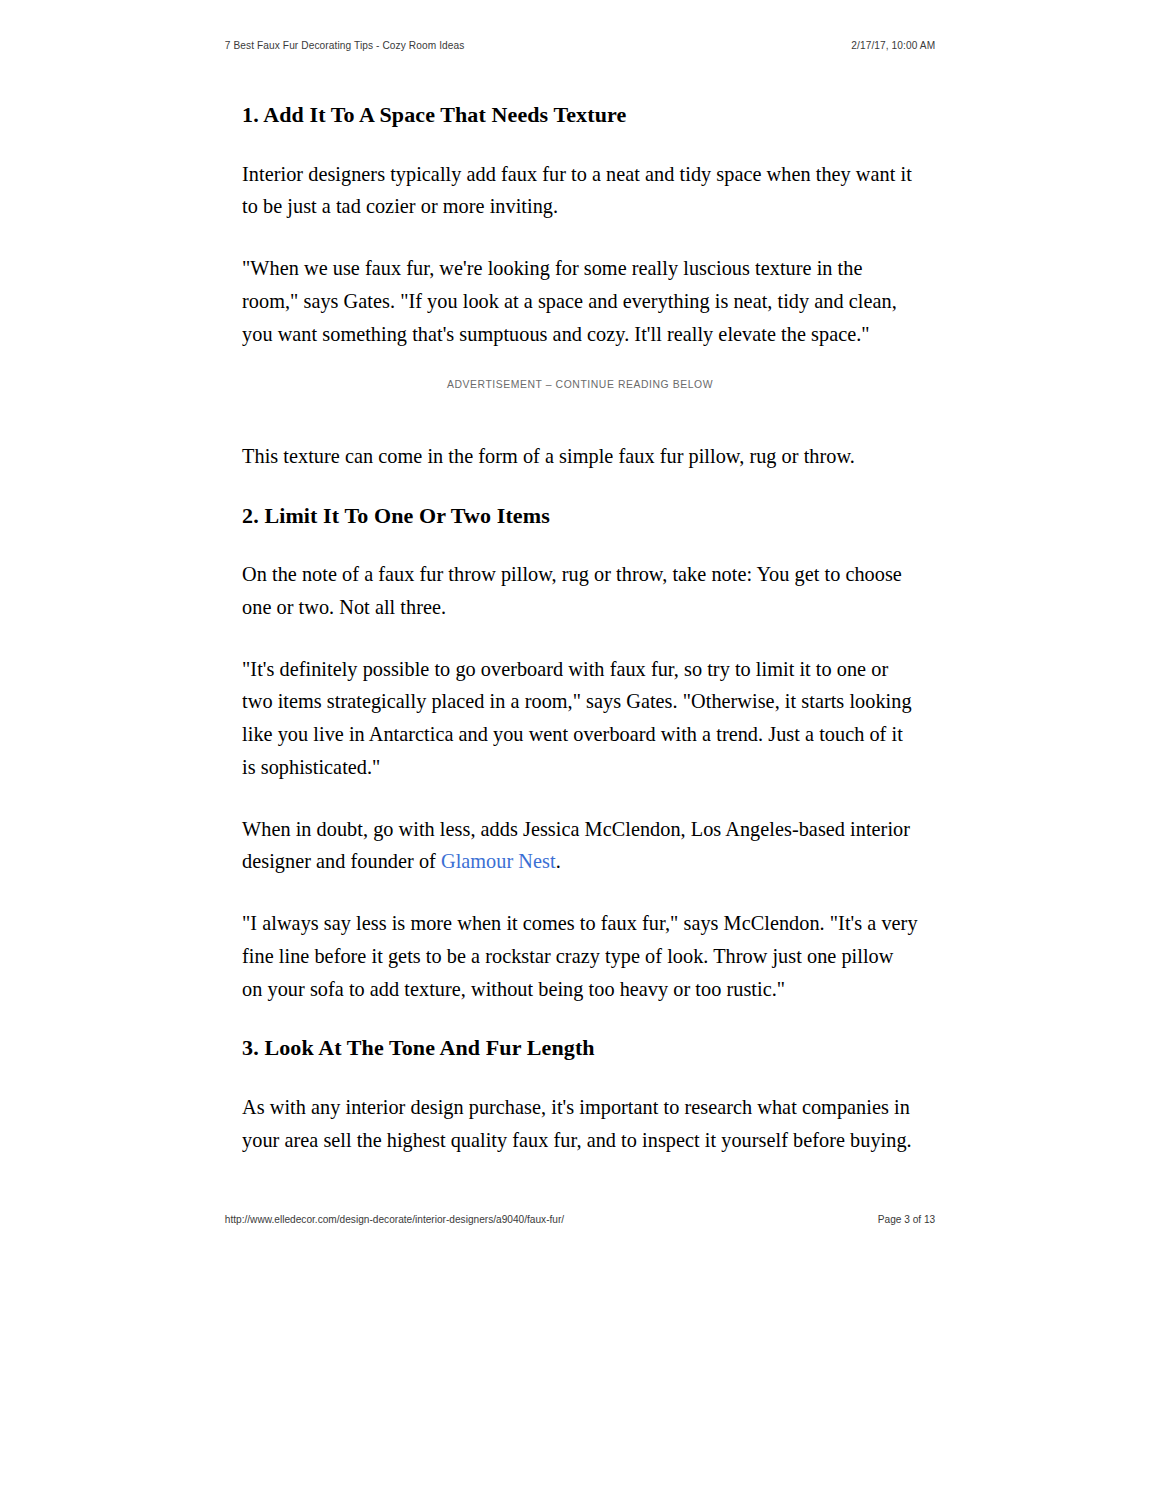7 Best Faux Fur Decorating Tips - Cozy Room Ideas 2/17/17, 10:00 AM
1. Add It To A Space That Needs Texture
Interior designers typically add faux fur to a neat and tidy space when they want it to be just a tad cozier or more inviting.
"When we use faux fur, we're looking for some really luscious texture in the room," says Gates. "If you look at a space and everything is neat, tidy and clean, you want something that's sumptuous and cozy. It'll really elevate the space."
ADVERTISEMENT – CONTINUE READING BELOW
This texture can come in the form of a simple faux fur pillow, rug or throw.
2. Limit It To One Or Two Items
On the note of a faux fur throw pillow, rug or throw, take note: You get to choose one or two. Not all three.
"It's definitely possible to go overboard with faux fur, so try to limit it to one or two items strategically placed in a room," says Gates. "Otherwise, it starts looking like you live in Antarctica and you went overboard with a trend. Just a touch of it is sophisticated."
When in doubt, go with less, adds Jessica McClendon, Los Angeles-based interior designer and founder of Glamour Nest.
"I always say less is more when it comes to faux fur," says McClendon. "It's a very fine line before it gets to be a rockstar crazy type of look. Throw just one pillow on your sofa to add texture, without being too heavy or too rustic."
3. Look At The Tone And Fur Length
As with any interior design purchase, it's important to research what companies in your area sell the highest quality faux fur, and to inspect it yourself before buying.
http://www.elledecor.com/design-decorate/interior-designers/a9040/faux-fur/ Page 3 of 13